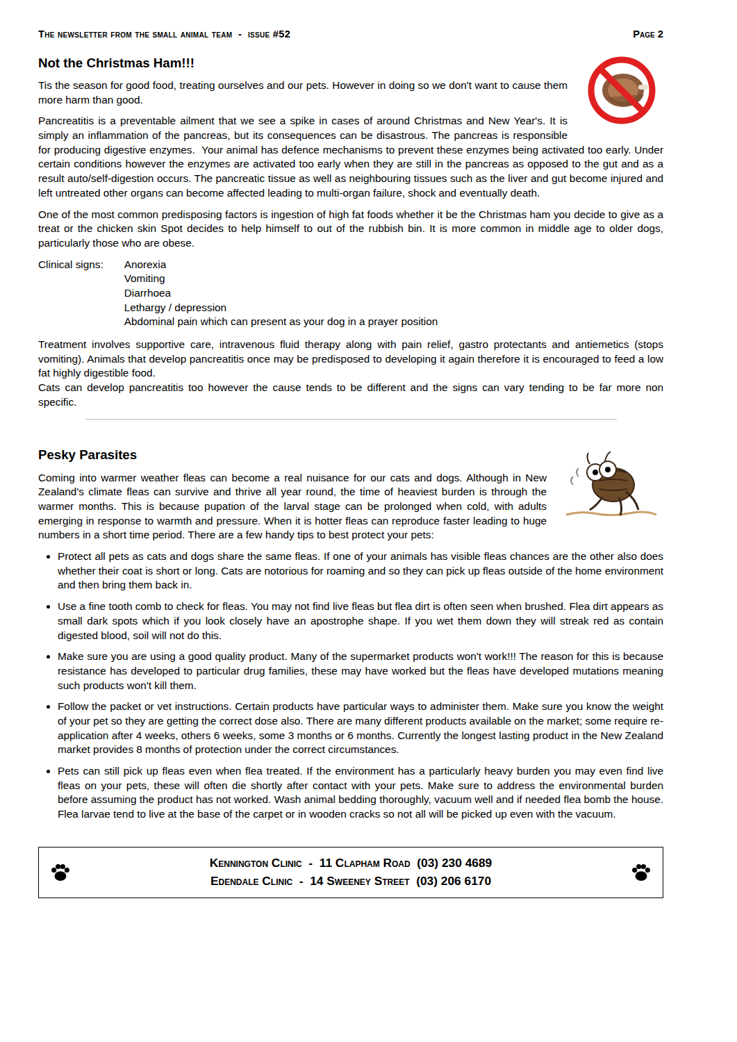The newsletter from the small animal team - issue #52 Page 2
Not the Christmas Ham!!!
Tis the season for good food, treating ourselves and our pets. However in doing so we don't want to cause them more harm than good.
Pancreatitis is a preventable ailment that we see a spike in cases of around Christmas and New Year's. It is simply an inflammation of the pancreas, but its consequences can be disastrous. The pancreas is responsible for producing digestive enzymes. Your animal has defence mechanisms to prevent these enzymes being activated too early. Under certain conditions however the enzymes are activated too early when they are still in the pancreas as opposed to the gut and as a result auto/self-digestion occurs. The pancreatic tissue as well as neighbouring tissues such as the liver and gut become injured and left untreated other organs can become affected leading to multi-organ failure, shock and eventually death.
One of the most common predisposing factors is ingestion of high fat foods whether it be the Christmas ham you decide to give as a treat or the chicken skin Spot decides to help himself to out of the rubbish bin. It is more common in middle age to older dogs, particularly those who are obese.
Clinical signs:
Anorexia
Vomiting
Diarrhoea
Lethargy / depression
Abdominal pain which can present as your dog in a prayer position
Treatment involves supportive care, intravenous fluid therapy along with pain relief, gastro protectants and antiemetics (stops vomiting). Animals that develop pancreatitis once may be predisposed to developing it again therefore it is encouraged to feed a low fat highly digestible food.
Cats can develop pancreatitis too however the cause tends to be different and the signs can vary tending to be far more non specific.
Pesky Parasites
Coming into warmer weather fleas can become a real nuisance for our cats and dogs. Although in New Zealand's climate fleas can survive and thrive all year round, the time of heaviest burden is through the warmer months. This is because pupation of the larval stage can be prolonged when cold, with adults emerging in response to warmth and pressure. When it is hotter fleas can reproduce faster leading to huge numbers in a short time period. There are a few handy tips to best protect your pets:
Protect all pets as cats and dogs share the same fleas. If one of your animals has visible fleas chances are the other also does whether their coat is short or long. Cats are notorious for roaming and so they can pick up fleas outside of the home environment and then bring them back in.
Use a fine tooth comb to check for fleas. You may not find live fleas but flea dirt is often seen when brushed. Flea dirt appears as small dark spots which if you look closely have an apostrophe shape. If you wet them down they will streak red as contain digested blood, soil will not do this.
Make sure you are using a good quality product. Many of the supermarket products won't work!!! The reason for this is because resistance has developed to particular drug families, these may have worked but the fleas have developed mutations meaning such products won't kill them.
Follow the packet or vet instructions. Certain products have particular ways to administer them. Make sure you know the weight of your pet so they are getting the correct dose also. There are many different products available on the market; some require re-application after 4 weeks, others 6 weeks, some 3 months or 6 months. Currently the longest lasting product in the New Zealand market provides 8 months of protection under the correct circumstances.
Pets can still pick up fleas even when flea treated. If the environment has a particularly heavy burden you may even find live fleas on your pets, these will often die shortly after contact with your pets. Make sure to address the environmental burden before assuming the product has not worked. Wash animal bedding thoroughly, vacuum well and if needed flea bomb the house. Flea larvae tend to live at the base of the carpet or in wooden cracks so not all will be picked up even with the vacuum.
Kennington Clinic - 11 Clapham Road (03) 230 4689
Edendale Clinic - 14 Sweeney Street (03) 206 6170